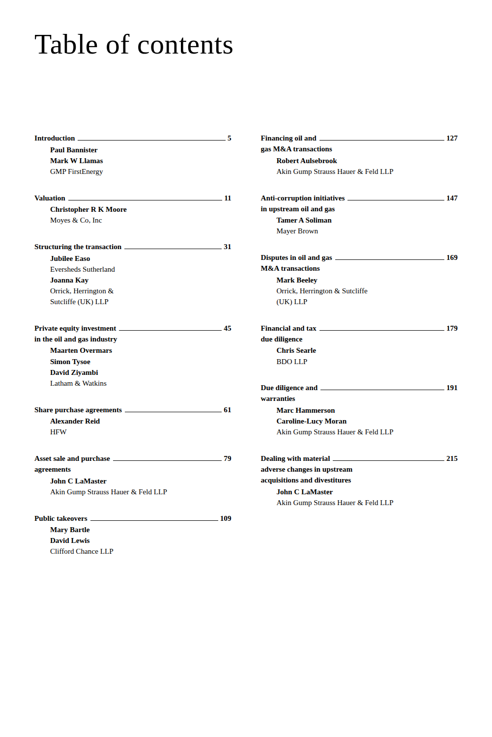Table of contents
Introduction 5
Paul Bannister
Mark W Llamas
GMP FirstEnergy
Valuation 11
Christopher R K Moore
Moyes & Co, Inc
Structuring the transaction 31
Jubilee Easo
Eversheds Sutherland
Joanna Kay
Orrick, Herrington &
Sutcliffe (UK) LLP
Private equity investment 45
in the oil and gas industry
Maarten Overmars
Simon Tysoe
David Ziyambi
Latham & Watkins
Share purchase agreements 61
Alexander Reid
HFW
Asset sale and purchase 79
agreements
John C LaMaster
Akin Gump Strauss Hauer & Feld LLP
Public takeovers 109
Mary Bartle
David Lewis
Clifford Chance LLP
Financing oil and 127
gas M&A transactions
Robert Aulsebrook
Akin Gump Strauss Hauer & Feld LLP
Anti-corruption initiatives 147
in upstream oil and gas
Tamer A Soliman
Mayer Brown
Disputes in oil and gas 169
M&A transactions
Mark Beeley
Orrick, Herrington & Sutcliffe
(UK) LLP
Financial and tax 179
due diligence
Chris Searle
BDO LLP
Due diligence and 191
warranties
Marc Hammerson
Caroline-Lucy Moran
Akin Gump Strauss Hauer & Feld LLP
Dealing with material 215
adverse changes in upstream
acquisitions and divestitures
John C LaMaster
Akin Gump Strauss Hauer & Feld LLP